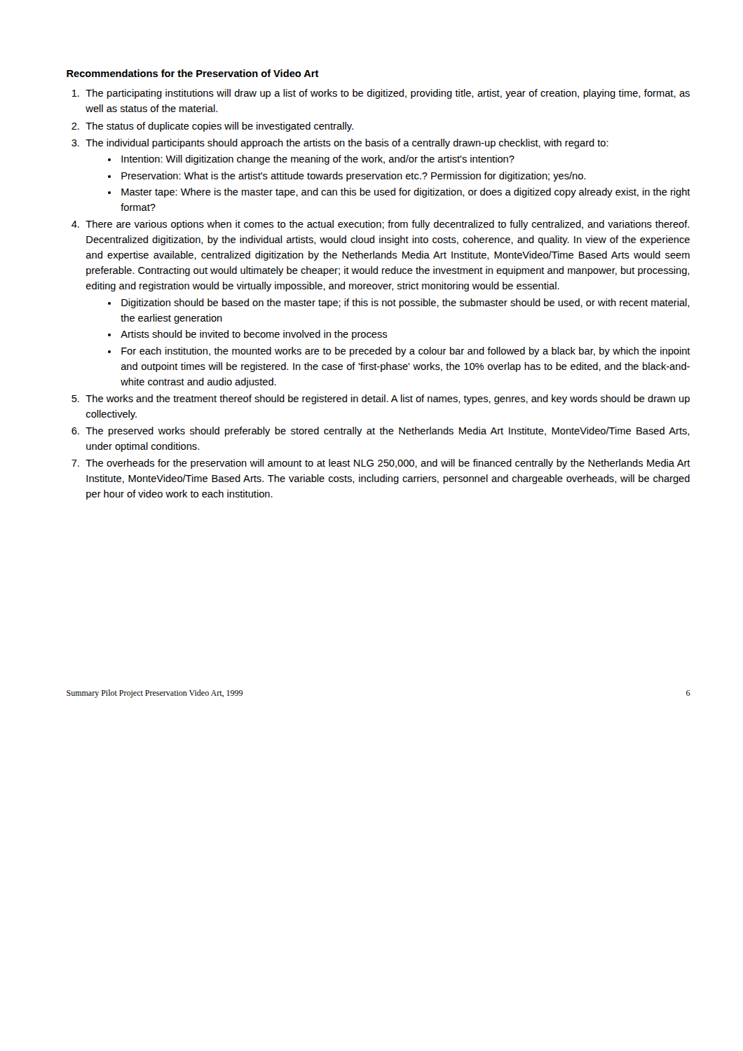Recommendations for the Preservation of Video Art
The participating institutions will draw up a list of works to be digitized, providing title, artist, year of creation, playing time, format, as well as status of the material.
The status of duplicate copies will be investigated centrally.
The individual participants should approach the artists on the basis of a centrally drawn-up checklist, with regard to:
Intention: Will digitization change the meaning of the work, and/or the artist's intention?
Preservation: What is the artist's attitude towards preservation etc.? Permission for digitization; yes/no.
Master tape: Where is the master tape, and can this be used for digitization, or does a digitized copy already exist, in the right format?
There are various options when it comes to the actual execution; from fully decentralized to fully centralized, and variations thereof. Decentralized digitization, by the individual artists, would cloud insight into costs, coherence, and quality. In view of the experience and expertise available, centralized digitization by the Netherlands Media Art Institute, MonteVideo/Time Based Arts would seem preferable. Contracting out would ultimately be cheaper; it would reduce the investment in equipment and manpower, but processing, editing and registration would be virtually impossible, and moreover, strict monitoring would be essential.
Digitization should be based on the master tape; if this is not possible, the submaster should be used, or with recent material, the earliest generation
Artists should be invited to become involved in the process
For each institution, the mounted works are to be preceded by a colour bar and followed by a black bar, by which the inpoint and outpoint times will be registered. In the case of 'first-phase' works, the 10% overlap has to be edited, and the black-and-white contrast and audio adjusted.
The works and the treatment thereof should be registered in detail. A list of names, types, genres, and key words should be drawn up collectively.
The preserved works should preferably be stored centrally at the Netherlands Media Art Institute, MonteVideo/Time Based Arts, under optimal conditions.
The overheads for the preservation will amount to at least NLG 250,000, and will be financed centrally by the Netherlands Media Art Institute, MonteVideo/Time Based Arts. The variable costs, including carriers, personnel and chargeable overheads, will be charged per hour of video work to each institution.
Summary Pilot Project Preservation Video Art, 1999 6